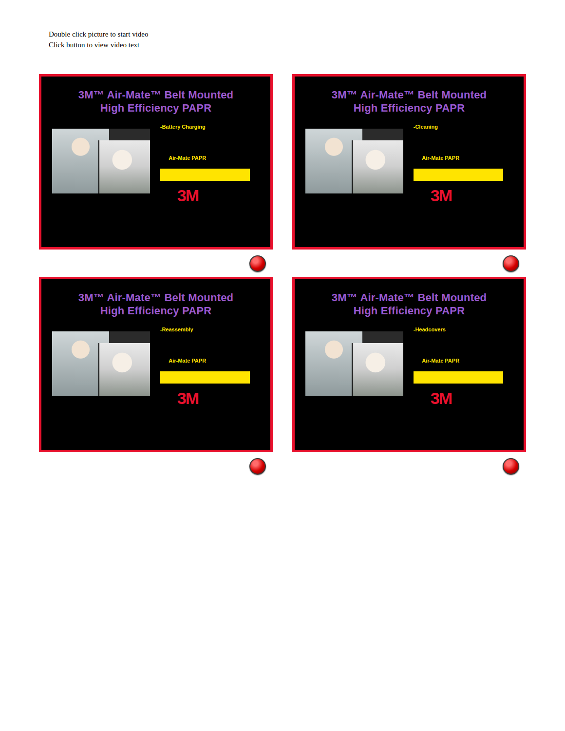Double click picture to start video
Click button to view video text
3M™ Air-Mate™ Belt Mounted
High Efficiency PAPR
-Battery Charging
Air-Mate PAPR
3M
3M™ Air-Mate™ Belt Mounted
High Efficiency PAPR
-Cleaning
Air-Mate PAPR
3M
3M™ Air-Mate™ Belt Mounted
High Efficiency PAPR
-Reassembly
Air-Mate PAPR
3M
3M™ Air-Mate™ Belt Mounted
High Efficiency PAPR
-Headcovers
Air-Mate PAPR
3M